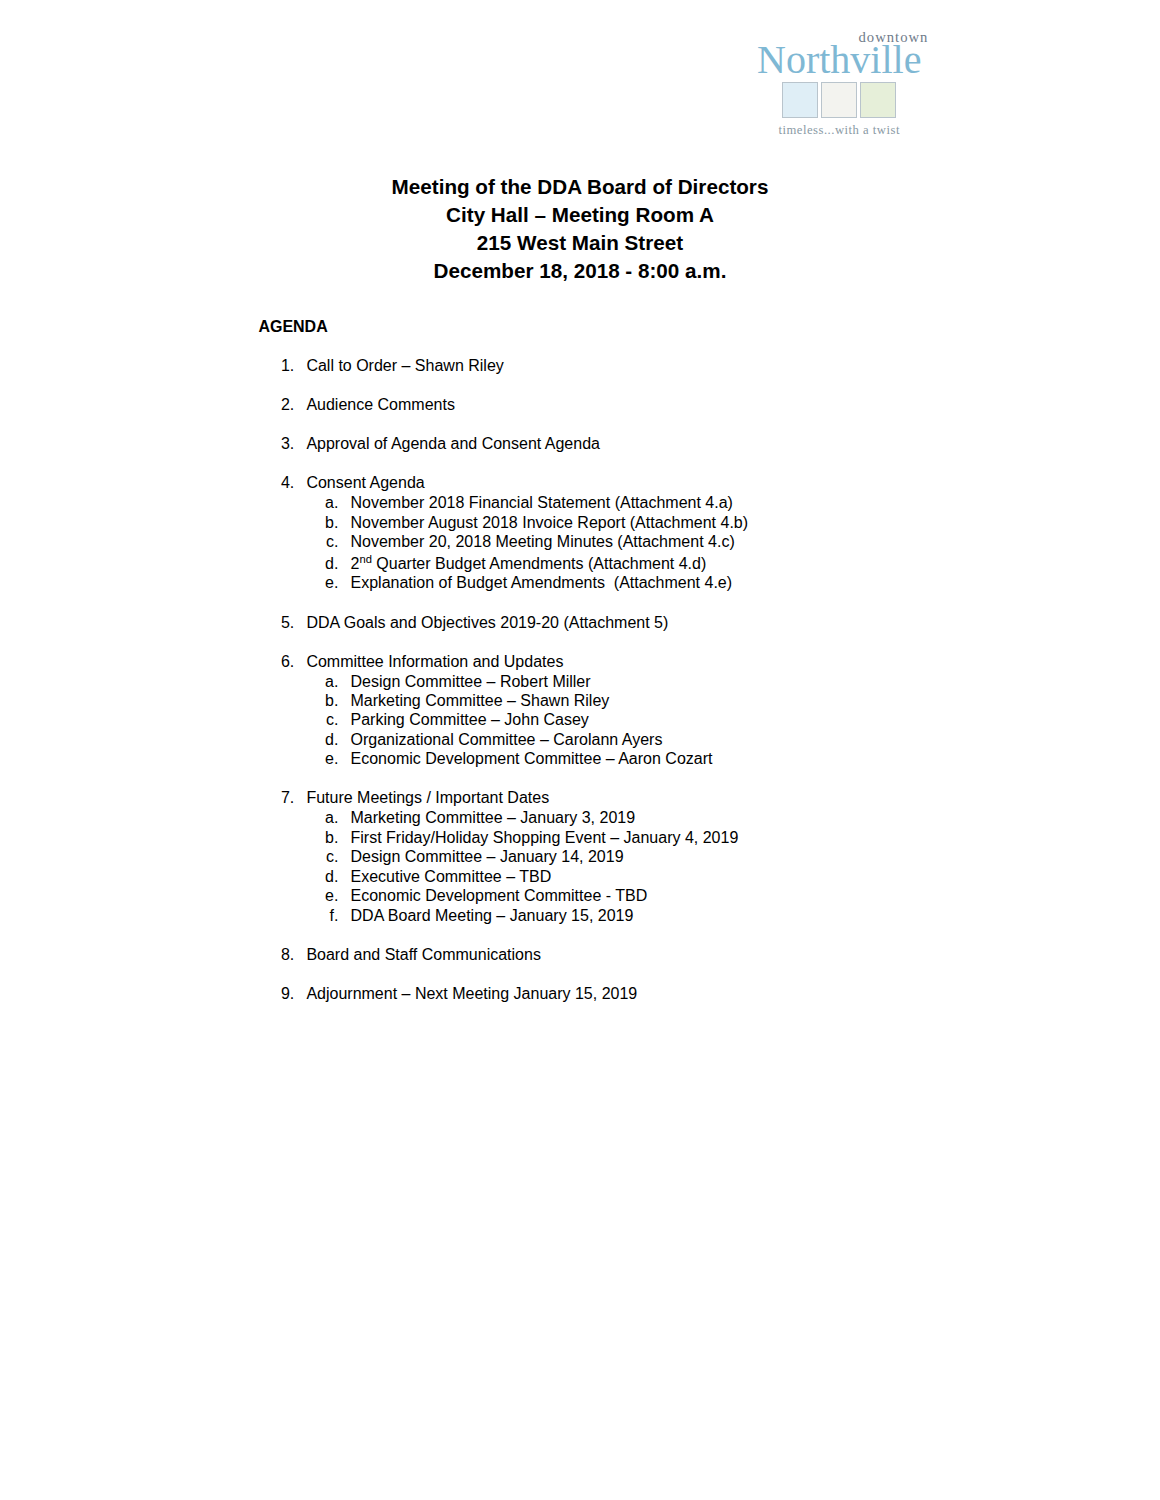downtown
Northville
timeless...with a twist
Meeting of the DDA Board of Directors
City Hall – Meeting Room A
215 West Main Street
December 18, 2018 - 8:00 a.m.
AGENDA
Call to Order – Shawn Riley
Audience Comments
Approval of Agenda and Consent Agenda
Consent Agenda
November 2018 Financial Statement (Attachment 4.a)
November August 2018 Invoice Report (Attachment 4.b)
November 20, 2018 Meeting Minutes (Attachment 4.c)
2nd Quarter Budget Amendments (Attachment 4.d)
Explanation of Budget Amendments (Attachment 4.e)
DDA Goals and Objectives 2019-20 (Attachment 5)
Committee Information and Updates
Design Committee – Robert Miller
Marketing Committee – Shawn Riley
Parking Committee – John Casey
Organizational Committee – Carolann Ayers
Economic Development Committee – Aaron Cozart
Future Meetings / Important Dates
Marketing Committee – January 3, 2019
First Friday/Holiday Shopping Event – January 4, 2019
Design Committee – January 14, 2019
Executive Committee – TBD
Economic Development Committee - TBD
DDA Board Meeting – January 15, 2019
Board and Staff Communications
Adjournment – Next Meeting January 15, 2019